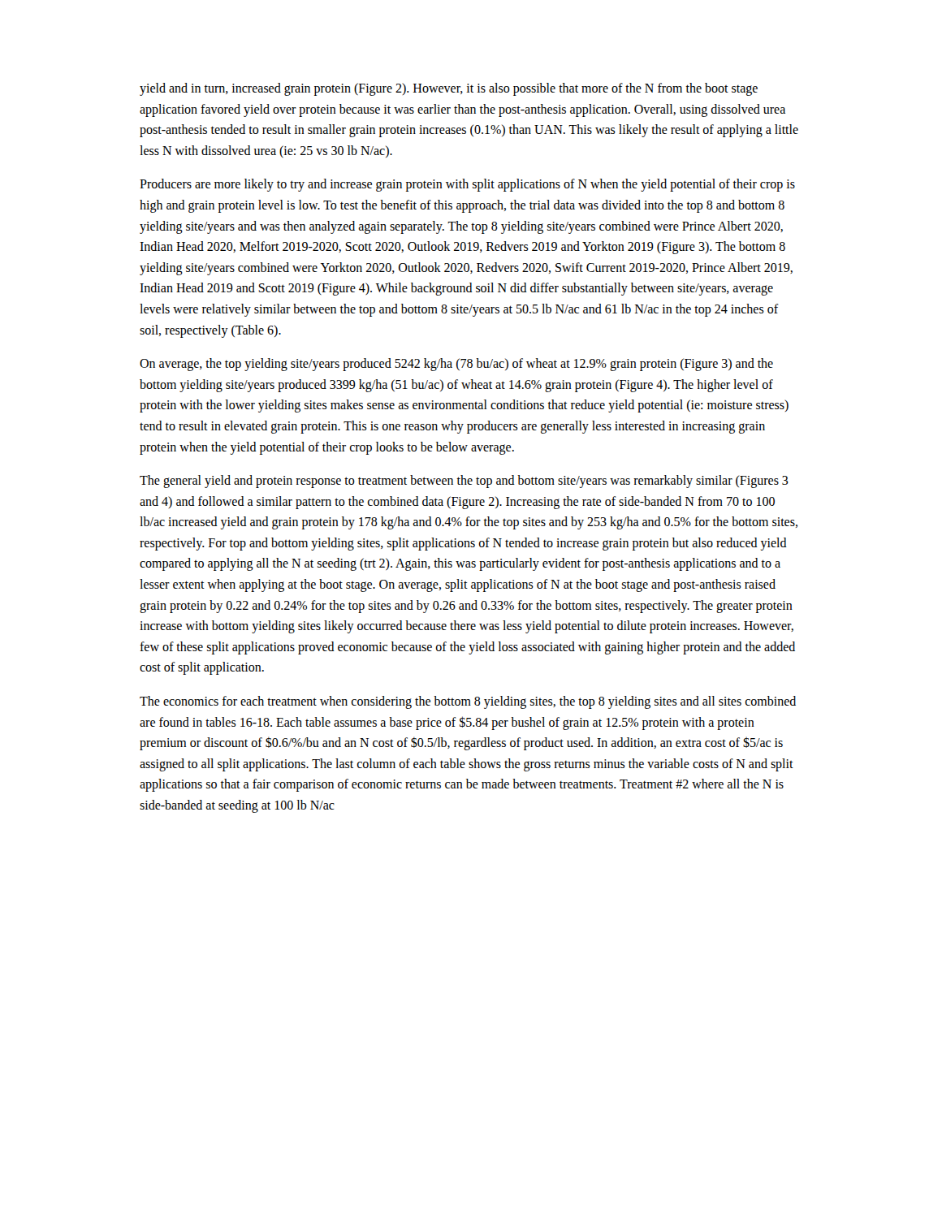yield and in turn, increased grain protein (Figure 2). However, it is also possible that more of the N from the boot stage application favored yield over protein because it was earlier than the post-anthesis application. Overall, using dissolved urea post-anthesis tended to result in smaller grain protein increases (0.1%) than UAN. This was likely the result of applying a little less N with dissolved urea (ie: 25 vs 30 lb N/ac).
Producers are more likely to try and increase grain protein with split applications of N when the yield potential of their crop is high and grain protein level is low. To test the benefit of this approach, the trial data was divided into the top 8 and bottom 8 yielding site/years and was then analyzed again separately. The top 8 yielding site/years combined were Prince Albert 2020, Indian Head 2020, Melfort 2019-2020, Scott 2020, Outlook 2019, Redvers 2019 and Yorkton 2019 (Figure 3). The bottom 8 yielding site/years combined were Yorkton 2020, Outlook 2020, Redvers 2020, Swift Current 2019-2020, Prince Albert 2019, Indian Head 2019 and Scott 2019 (Figure 4). While background soil N did differ substantially between site/years, average levels were relatively similar between the top and bottom 8 site/years at 50.5 lb N/ac and 61 lb N/ac in the top 24 inches of soil, respectively (Table 6).
On average, the top yielding site/years produced 5242 kg/ha (78 bu/ac) of wheat at 12.9% grain protein (Figure 3) and the bottom yielding site/years produced 3399 kg/ha (51 bu/ac) of wheat at 14.6% grain protein (Figure 4). The higher level of protein with the lower yielding sites makes sense as environmental conditions that reduce yield potential (ie: moisture stress) tend to result in elevated grain protein. This is one reason why producers are generally less interested in increasing grain protein when the yield potential of their crop looks to be below average.
The general yield and protein response to treatment between the top and bottom site/years was remarkably similar (Figures 3 and 4) and followed a similar pattern to the combined data (Figure 2). Increasing the rate of side-banded N from 70 to 100 lb/ac increased yield and grain protein by 178 kg/ha and 0.4% for the top sites and by 253 kg/ha and 0.5% for the bottom sites, respectively. For top and bottom yielding sites, split applications of N tended to increase grain protein but also reduced yield compared to applying all the N at seeding (trt 2). Again, this was particularly evident for post-anthesis applications and to a lesser extent when applying at the boot stage. On average, split applications of N at the boot stage and post-anthesis raised grain protein by 0.22 and 0.24% for the top sites and by 0.26 and 0.33% for the bottom sites, respectively. The greater protein increase with bottom yielding sites likely occurred because there was less yield potential to dilute protein increases. However, few of these split applications proved economic because of the yield loss associated with gaining higher protein and the added cost of split application.
The economics for each treatment when considering the bottom 8 yielding sites, the top 8 yielding sites and all sites combined are found in tables 16-18. Each table assumes a base price of $5.84 per bushel of grain at 12.5% protein with a protein premium or discount of $0.6/%/bu and an N cost of $0.5/lb, regardless of product used. In addition, an extra cost of $5/ac is assigned to all split applications. The last column of each table shows the gross returns minus the variable costs of N and split applications so that a fair comparison of economic returns can be made between treatments. Treatment #2 where all the N is side-banded at seeding at 100 lb N/ac